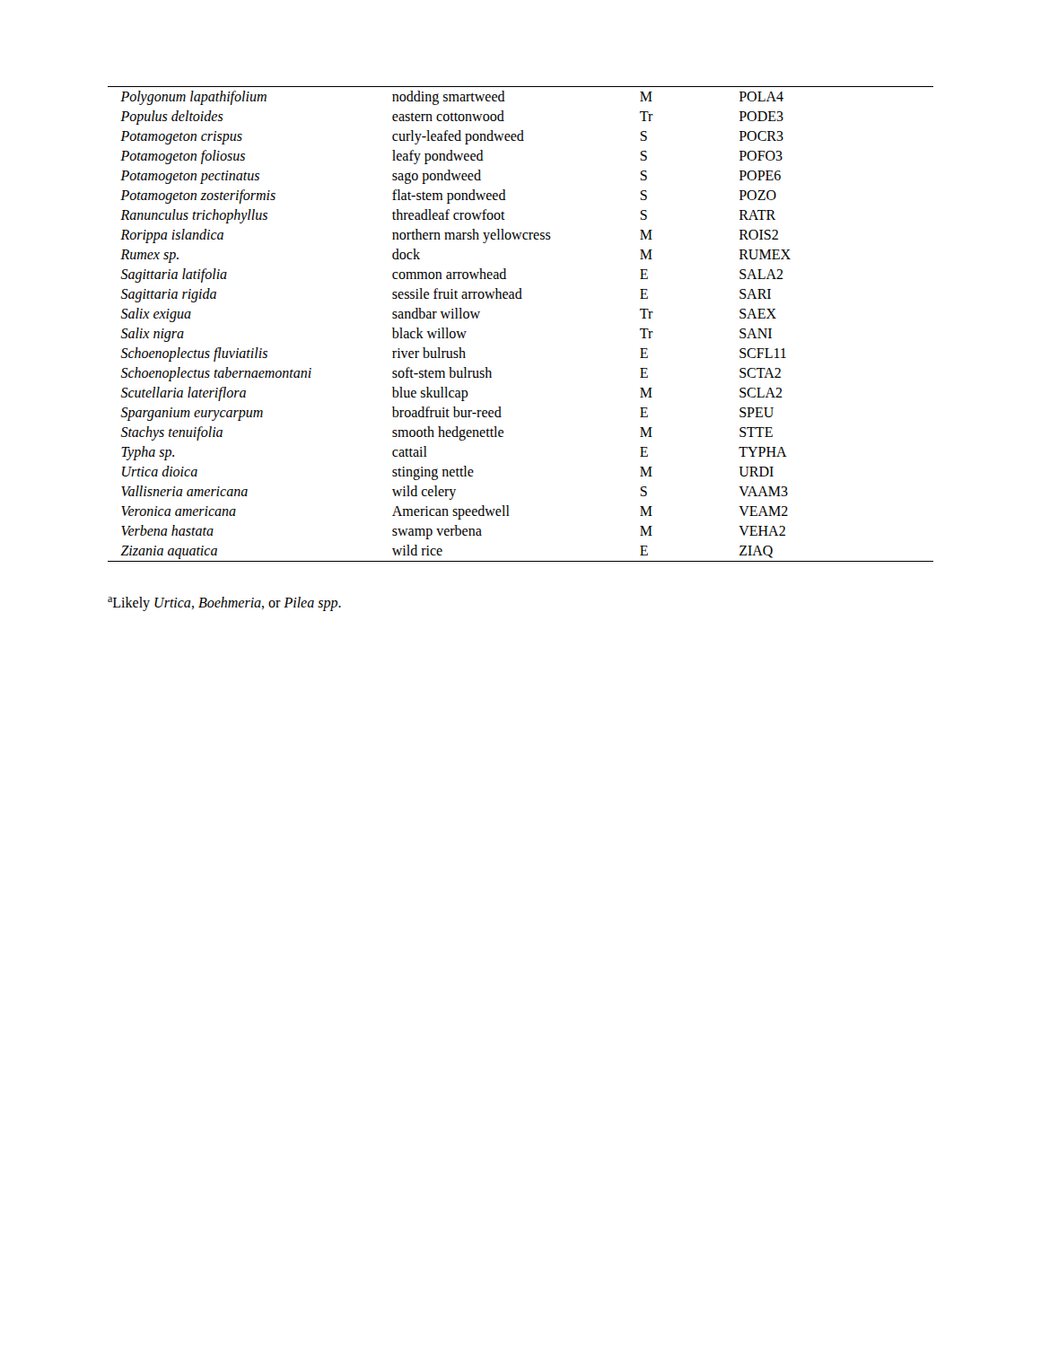| Polygonum lapathifolium | nodding smartweed | M | POLA4 |
| Populus deltoides | eastern cottonwood | Tr | PODE3 |
| Potamogeton crispus | curly-leafed pondweed | S | POCR3 |
| Potamogeton foliosus | leafy pondweed | S | POFO3 |
| Potamogeton pectinatus | sago pondweed | S | POPE6 |
| Potamogeton zosteriformis | flat-stem pondweed | S | POZO |
| Ranunculus trichophyllus | threadleaf crowfoot | S | RATR |
| Rorippa islandica | northern marsh yellowcress | M | ROIS2 |
| Rumex sp. | dock | M | RUMEX |
| Sagittaria latifolia | common arrowhead | E | SALA2 |
| Sagittaria rigida | sessile fruit arrowhead | E | SARI |
| Salix exigua | sandbar willow | Tr | SAEX |
| Salix nigra | black willow | Tr | SANI |
| Schoenoplectus fluviatilis | river bulrush | E | SCFL11 |
| Schoenoplectus tabernaemontani | soft-stem bulrush | E | SCTA2 |
| Scutellaria lateriflora | blue skullcap | M | SCLA2 |
| Sparganium eurycarpum | broadfruit bur-reed | E | SPEU |
| Stachys tenuifolia | smooth hedgenettle | M | STTE |
| Typha sp. | cattail | E | TYPHA |
| Urtica dioica | stinging nettle | M | URDI |
| Vallisneria americana | wild celery | S | VAAM3 |
| Veronica americana | American speedwell | M | VEAM2 |
| Verbena hastata | swamp verbena | M | VEHA2 |
| Zizania aquatica | wild rice | E | ZIAQ |
aLikely Urtica, Boehmeria, or Pilea spp.